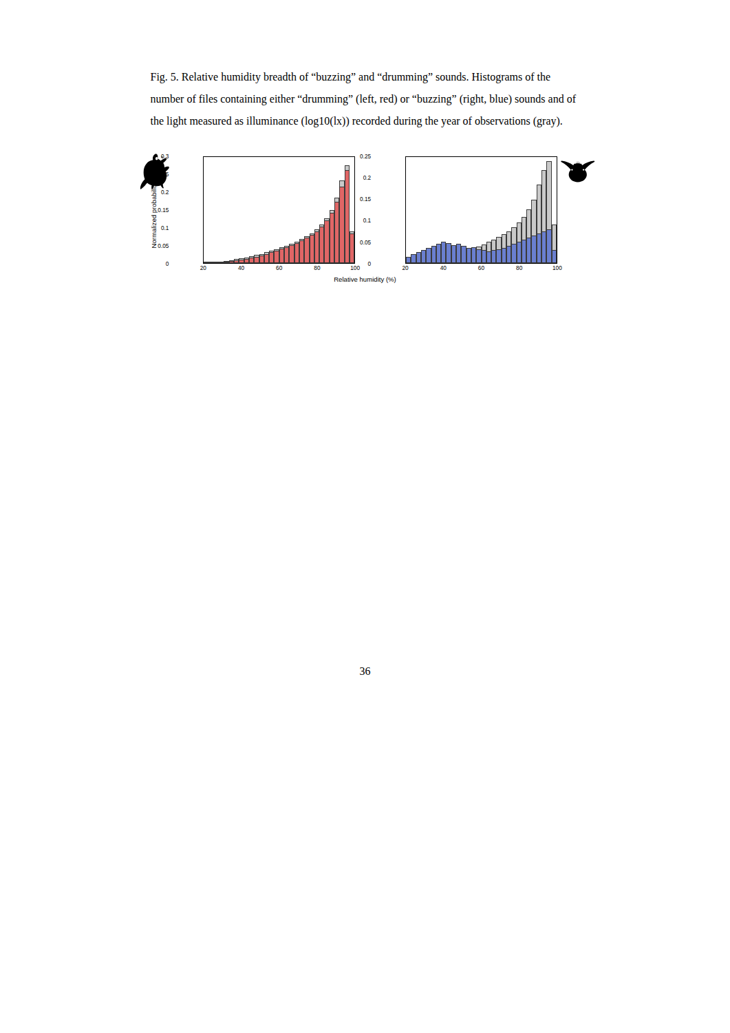Fig. 5. Relative humidity breadth of “buzzing” and “drumming” sounds. Histograms of the number of files containing either “drumming” (left, red) or “buzzing” (right, blue) sounds and of the light measured as illuminance (log10(lx)) recorded during the year of observations (gray).
Normalized probability
0.3
0.25
0.2
0.15
0.1
0.05
0
20
40
60
80
100
0.25
0.2
0.15
0.1
0.05
0
20
40
60
80
100
Relative humidity (%)
36